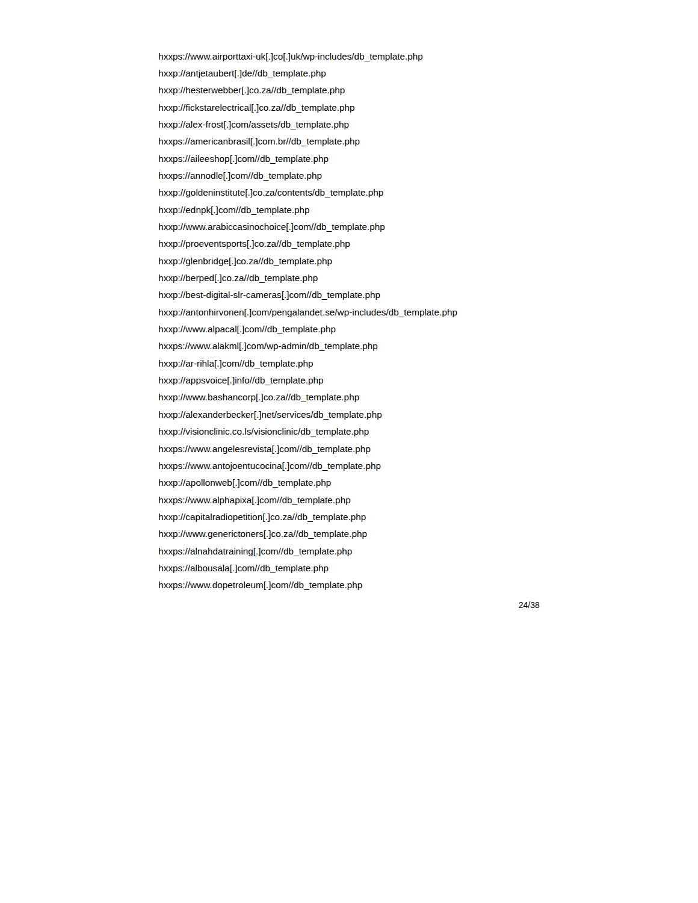hxxps://www.airporttaxi-uk[.]co[.]uk/wp-includes/db_template.php
hxxp://antjetaubert[.]de//db_template.php
hxxp://hesterwebber[.]co.za//db_template.php
hxxp://fickstarelectrical[.]co.za//db_template.php
hxxp://alex-frost[.]com/assets/db_template.php
hxxps://americanbrasil[.]com.br//db_template.php
hxxps://aileeshop[.]com//db_template.php
hxxps://annodle[.]com//db_template.php
hxxp://goldeninstitute[.]co.za/contents/db_template.php
hxxp://ednpk[.]com//db_template.php
hxxp://www.arabiccasinochoice[.]com//db_template.php
hxxp://proeventsports[.]co.za//db_template.php
hxxp://glenbridge[.]co.za//db_template.php
hxxp://berped[.]co.za//db_template.php
hxxp://best-digital-slr-cameras[.]com//db_template.php
hxxp://antonhirvonen[.]com/pengalandet.se/wp-includes/db_template.php
hxxp://www.alpacal[.]com//db_template.php
hxxps://www.alakml[.]com/wp-admin/db_template.php
hxxp://ar-rihla[.]com//db_template.php
hxxp://appsvoice[.]info//db_template.php
hxxp://www.bashancorp[.]co.za//db_template.php
hxxp://alexanderbecker[.]net/services/db_template.php
hxxp://visionclinic.co.ls/visionclinic/db_template.php
hxxps://www.angelesrevista[.]com//db_template.php
hxxps://www.antojoentucocina[.]com//db_template.php
hxxp://apollonweb[.]com//db_template.php
hxxps://www.alphapixa[.]com//db_template.php
hxxp://capitalradiopetition[.]co.za//db_template.php
hxxp://www.generictoners[.]co.za//db_template.php
hxxps://alnahdatraining[.]com//db_template.php
hxxps://albousala[.]com//db_template.php
hxxps://www.dopetroleum[.]com//db_template.php
24/38